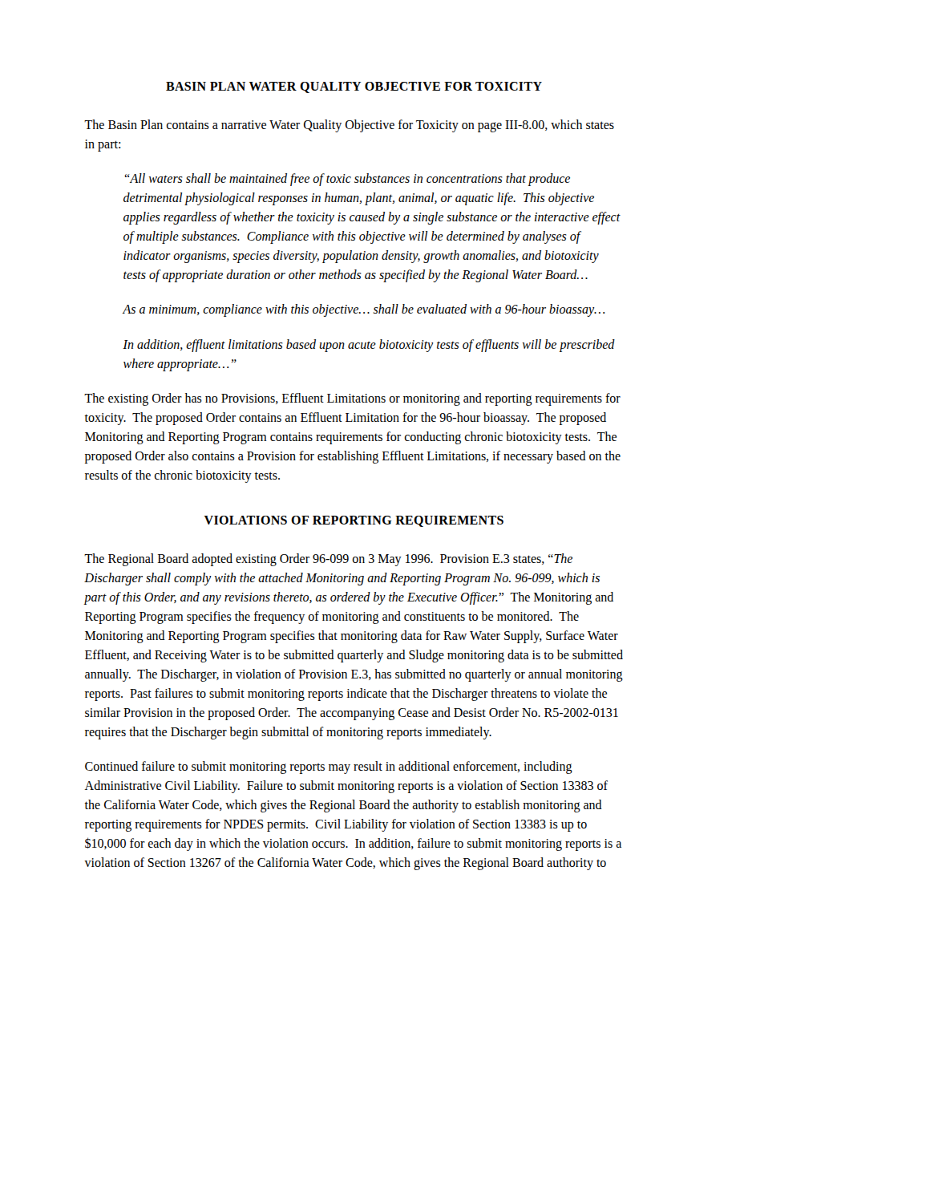BASIN PLAN WATER QUALITY OBJECTIVE FOR TOXICITY
The Basin Plan contains a narrative Water Quality Objective for Toxicity on page III-8.00, which states in part:
“All waters shall be maintained free of toxic substances in concentrations that produce detrimental physiological responses in human, plant, animal, or aquatic life. This objective applies regardless of whether the toxicity is caused by a single substance or the interactive effect of multiple substances. Compliance with this objective will be determined by analyses of indicator organisms, species diversity, population density, growth anomalies, and biotoxicity tests of appropriate duration or other methods as specified by the Regional Water Board…
As a minimum, compliance with this objective… shall be evaluated with a 96-hour bioassay…
In addition, effluent limitations based upon acute biotoxicity tests of effluents will be prescribed where appropriate…”
The existing Order has no Provisions, Effluent Limitations or monitoring and reporting requirements for toxicity. The proposed Order contains an Effluent Limitation for the 96-hour bioassay. The proposed Monitoring and Reporting Program contains requirements for conducting chronic biotoxicity tests. The proposed Order also contains a Provision for establishing Effluent Limitations, if necessary based on the results of the chronic biotoxicity tests.
VIOLATIONS OF REPORTING REQUIREMENTS
The Regional Board adopted existing Order 96-099 on 3 May 1996. Provision E.3 states, “The Discharger shall comply with the attached Monitoring and Reporting Program No. 96-099, which is part of this Order, and any revisions thereto, as ordered by the Executive Officer.” The Monitoring and Reporting Program specifies the frequency of monitoring and constituents to be monitored. The Monitoring and Reporting Program specifies that monitoring data for Raw Water Supply, Surface Water Effluent, and Receiving Water is to be submitted quarterly and Sludge monitoring data is to be submitted annually. The Discharger, in violation of Provision E.3, has submitted no quarterly or annual monitoring reports. Past failures to submit monitoring reports indicate that the Discharger threatens to violate the similar Provision in the proposed Order. The accompanying Cease and Desist Order No. R5-2002-0131 requires that the Discharger begin submittal of monitoring reports immediately.
Continued failure to submit monitoring reports may result in additional enforcement, including Administrative Civil Liability. Failure to submit monitoring reports is a violation of Section 13383 of the California Water Code, which gives the Regional Board the authority to establish monitoring and reporting requirements for NPDES permits. Civil Liability for violation of Section 13383 is up to $10,000 for each day in which the violation occurs. In addition, failure to submit monitoring reports is a violation of Section 13267 of the California Water Code, which gives the Regional Board authority to